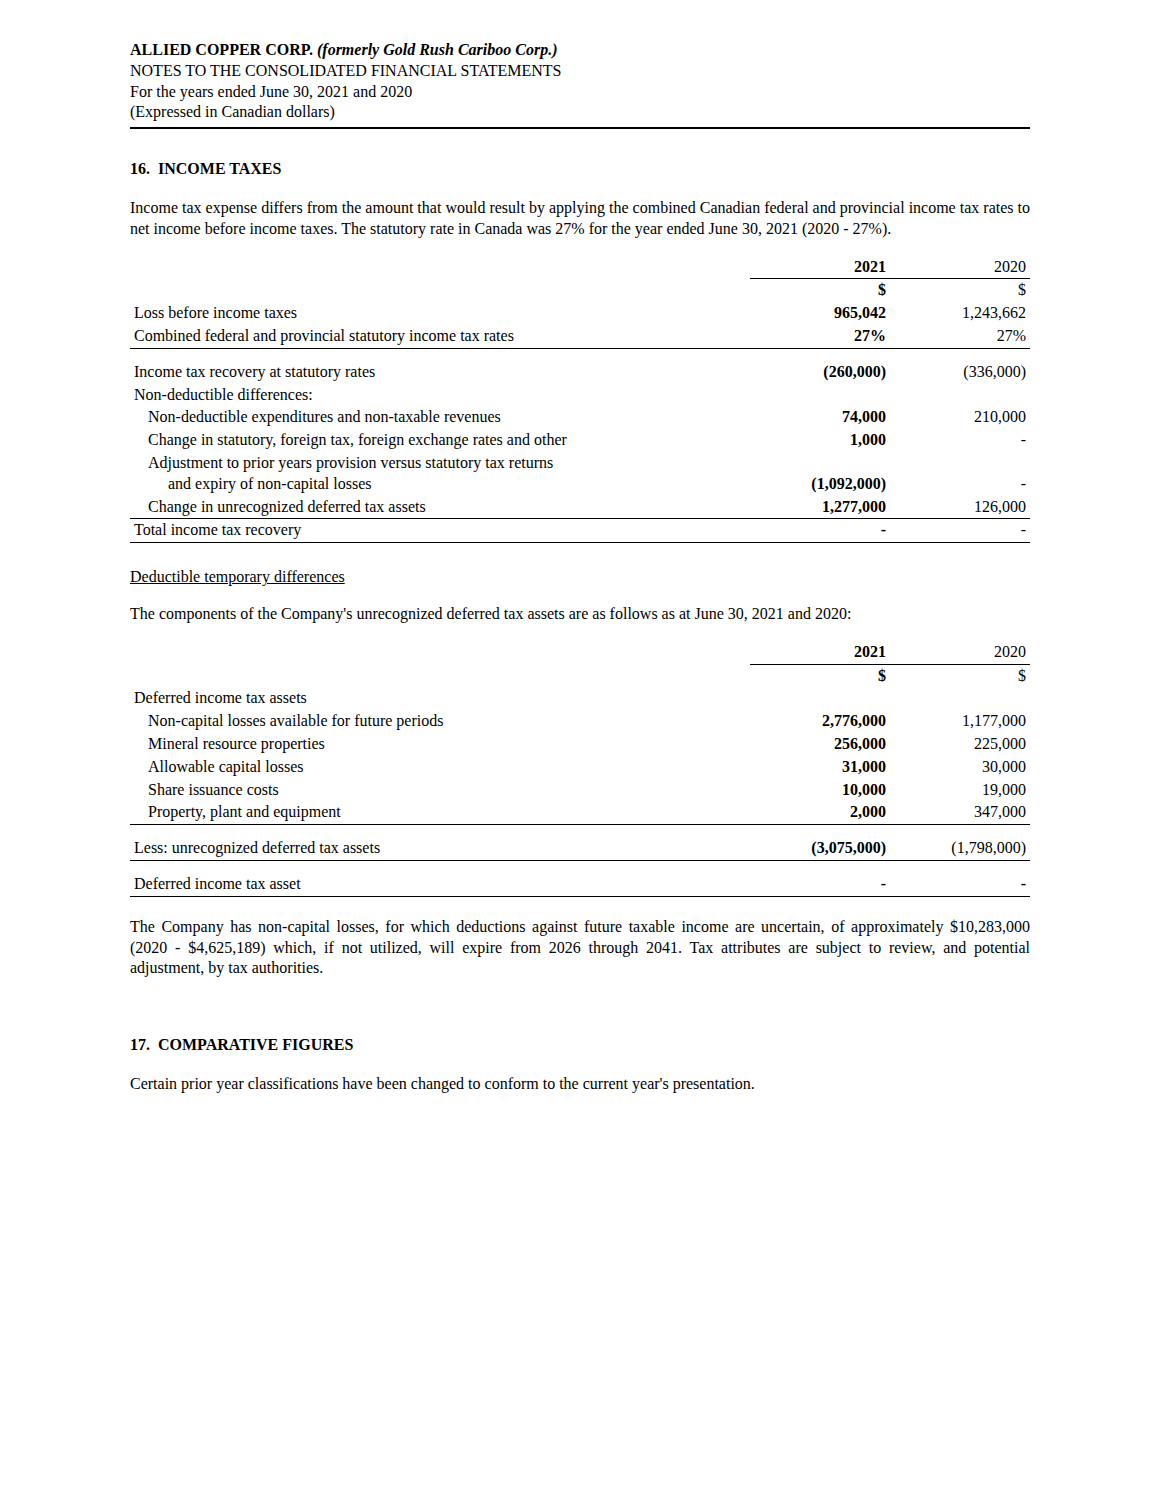ALLIED COPPER CORP. (formerly Gold Rush Cariboo Corp.)
NOTES TO THE CONSOLIDATED FINANCIAL STATEMENTS
For the years ended June 30, 2021 and 2020
(Expressed in Canadian dollars)
16. INCOME TAXES
Income tax expense differs from the amount that would result by applying the combined Canadian federal and provincial income tax rates to net income before income taxes. The statutory rate in Canada was 27% for the year ended June 30, 2021 (2020 - 27%).
| | 2021 | 2020 |
| | $ | $ |
| Loss before income taxes | 965,042 | 1,243,662 |
| Combined federal and provincial statutory income tax rates | 27% | 27% |
| Income tax recovery at statutory rates | (260,000) | (336,000) |
| Non-deductible differences: | | |
| Non-deductible expenditures and non-taxable revenues | 74,000 | 210,000 |
| Change in statutory, foreign tax, foreign exchange rates and other | 1,000 | - |
| Adjustment to prior years provision versus statutory tax returns and expiry of non-capital losses | (1,092,000) | - |
| Change in unrecognized deferred tax assets | 1,277,000 | 126,000 |
| Total income tax recovery | - | - |
Deductible temporary differences
The components of the Company's unrecognized deferred tax assets are as follows as at June 30, 2021 and 2020:
| | 2021 | 2020 |
| | $ | $ |
| Deferred income tax assets | | |
| Non-capital losses available for future periods | 2,776,000 | 1,177,000 |
| Mineral resource properties | 256,000 | 225,000 |
| Allowable capital losses | 31,000 | 30,000 |
| Share issuance costs | 10,000 | 19,000 |
| Property, plant and equipment | 2,000 | 347,000 |
| Less: unrecognized deferred tax assets | (3,075,000) | (1,798,000) |
| Deferred income tax asset | - | - |
The Company has non-capital losses, for which deductions against future taxable income are uncertain, of approximately $10,283,000 (2020 - $4,625,189) which, if not utilized, will expire from 2026 through 2041. Tax attributes are subject to review, and potential adjustment, by tax authorities.
17. COMPARATIVE FIGURES
Certain prior year classifications have been changed to conform to the current year's presentation.